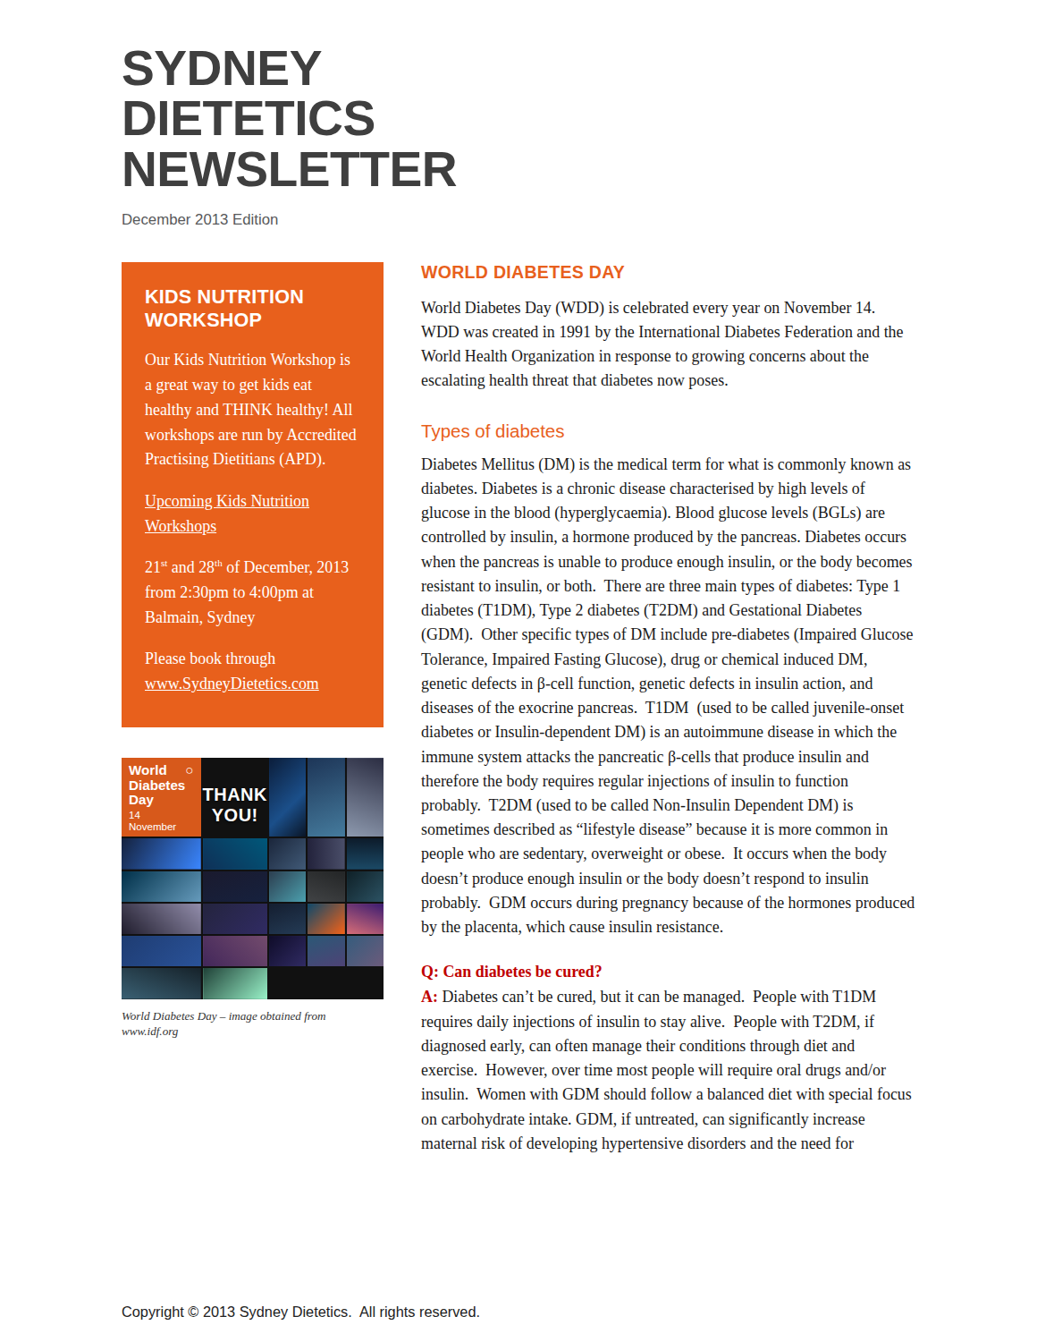Sydney
Dietetics
Newsletter
December 2013 Edition
Kids Nutrition Workshop
Our Kids Nutrition Workshop is a great way to get kids eat healthy and THINK healthy! All workshops are run by Accredited Practising Dietitians (APD).
Upcoming Kids Nutrition Workshops
21st and 28th of December, 2013 from 2:30pm to 4:00pm at Balmain, Sydney
Please book through www.SydneyDietetics.com
World Diabetes Day14 November ○
THANK YOU!
World Diabetes Day – image obtained from www.idf.org
World Diabetes Day
World Diabetes Day (WDD) is celebrated every year on November 14. WDD was created in 1991 by the International Diabetes Federation and the World Health Organization in response to growing concerns about the escalating health threat that diabetes now poses.
Types of diabetes
Diabetes Mellitus (DM) is the medical term for what is commonly known as diabetes. Diabetes is a chronic disease characterised by high levels of glucose in the blood (hyperglycaemia). Blood glucose levels (BGLs) are controlled by insulin, a hormone produced by the pancreas. Diabetes occurs when the pancreas is unable to produce enough insulin, or the body becomes resistant to insulin, or both. There are three main types of diabetes: Type 1 diabetes (T1DM), Type 2 diabetes (T2DM) and Gestational Diabetes (GDM). Other specific types of DM include pre-diabetes (Impaired Glucose Tolerance, Impaired Fasting Glucose), drug or chemical induced DM, genetic defects in β-cell function, genetic defects in insulin action, and diseases of the exocrine pancreas. T1DM (used to be called juvenile-onset diabetes or Insulin-dependent DM) is an autoimmune disease in which the immune system attacks the pancreatic β-cells that produce insulin and therefore the body requires regular injections of insulin to function probably. T2DM (used to be called Non-Insulin Dependent DM) is sometimes described as “lifestyle disease” because it is more common in people who are sedentary, overweight or obese. It occurs when the body doesn’t produce enough insulin or the body doesn’t respond to insulin probably. GDM occurs during pregnancy because of the hormones produced by the placenta, which cause insulin resistance.
Q: Can diabetes be cured?
A: Diabetes can’t be cured, but it can be managed. People with T1DM requires daily injections of insulin to stay alive. People with T2DM, if diagnosed early, can often manage their conditions through diet and exercise. However, over time most people will require oral drugs and/or insulin. Women with GDM should follow a balanced diet with special focus on carbohydrate intake. GDM, if untreated, can significantly increase maternal risk of developing hypertensive disorders and the need for
Copyright © 2013 Sydney Dietetics. All rights reserved.